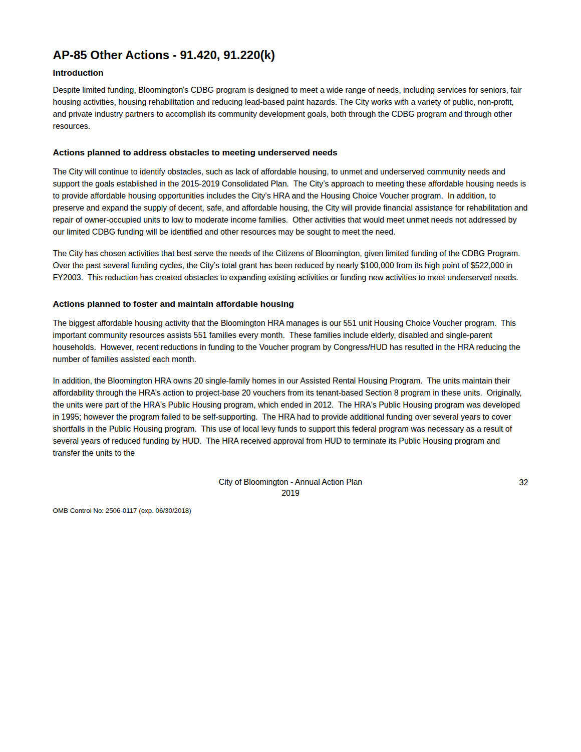AP-85 Other Actions - 91.420, 91.220(k)
Introduction
Despite limited funding, Bloomington's CDBG program is designed to meet a wide range of needs, including services for seniors, fair housing activities, housing rehabilitation and reducing lead-based paint hazards. The City works with a variety of public, non-profit, and private industry partners to accomplish its community development goals, both through the CDBG program and through other resources.
Actions planned to address obstacles to meeting underserved needs
The City will continue to identify obstacles, such as lack of affordable housing, to unmet and underserved community needs and support the goals established in the 2015-2019 Consolidated Plan. The City’s approach to meeting these affordable housing needs is to provide affordable housing opportunities includes the City's HRA and the Housing Choice Voucher program. In addition, to preserve and expand the supply of decent, safe, and affordable housing, the City will provide financial assistance for rehabilitation and repair of owner-occupied units to low to moderate income families. Other activities that would meet unmet needs not addressed by our limited CDBG funding will be identified and other resources may be sought to meet the need.
The City has chosen activities that best serve the needs of the Citizens of Bloomington, given limited funding of the CDBG Program. Over the past several funding cycles, the City’s total grant has been reduced by nearly $100,000 from its high point of $522,000 in FY2003. This reduction has created obstacles to expanding existing activities or funding new activities to meet underserved needs.
Actions planned to foster and maintain affordable housing
The biggest affordable housing activity that the Bloomington HRA manages is our 551 unit Housing Choice Voucher program. This important community resources assists 551 families every month. These families include elderly, disabled and single-parent households. However, recent reductions in funding to the Voucher program by Congress/HUD has resulted in the HRA reducing the number of families assisted each month.
In addition, the Bloomington HRA owns 20 single-family homes in our Assisted Rental Housing Program. The units maintain their affordability through the HRA’s action to project-base 20 vouchers from its tenant-based Section 8 program in these units. Originally, the units were part of the HRA's Public Housing program, which ended in 2012. The HRA's Public Housing program was developed in 1995; however the program failed to be self-supporting. The HRA had to provide additional funding over several years to cover shortfalls in the Public Housing program. This use of local levy funds to support this federal program was necessary as a result of several years of reduced funding by HUD. The HRA received approval from HUD to terminate its Public Housing program and transfer the units to the
City of Bloomington - Annual Action Plan
2019
32
OMB Control No: 2506-0117 (exp. 06/30/2018)